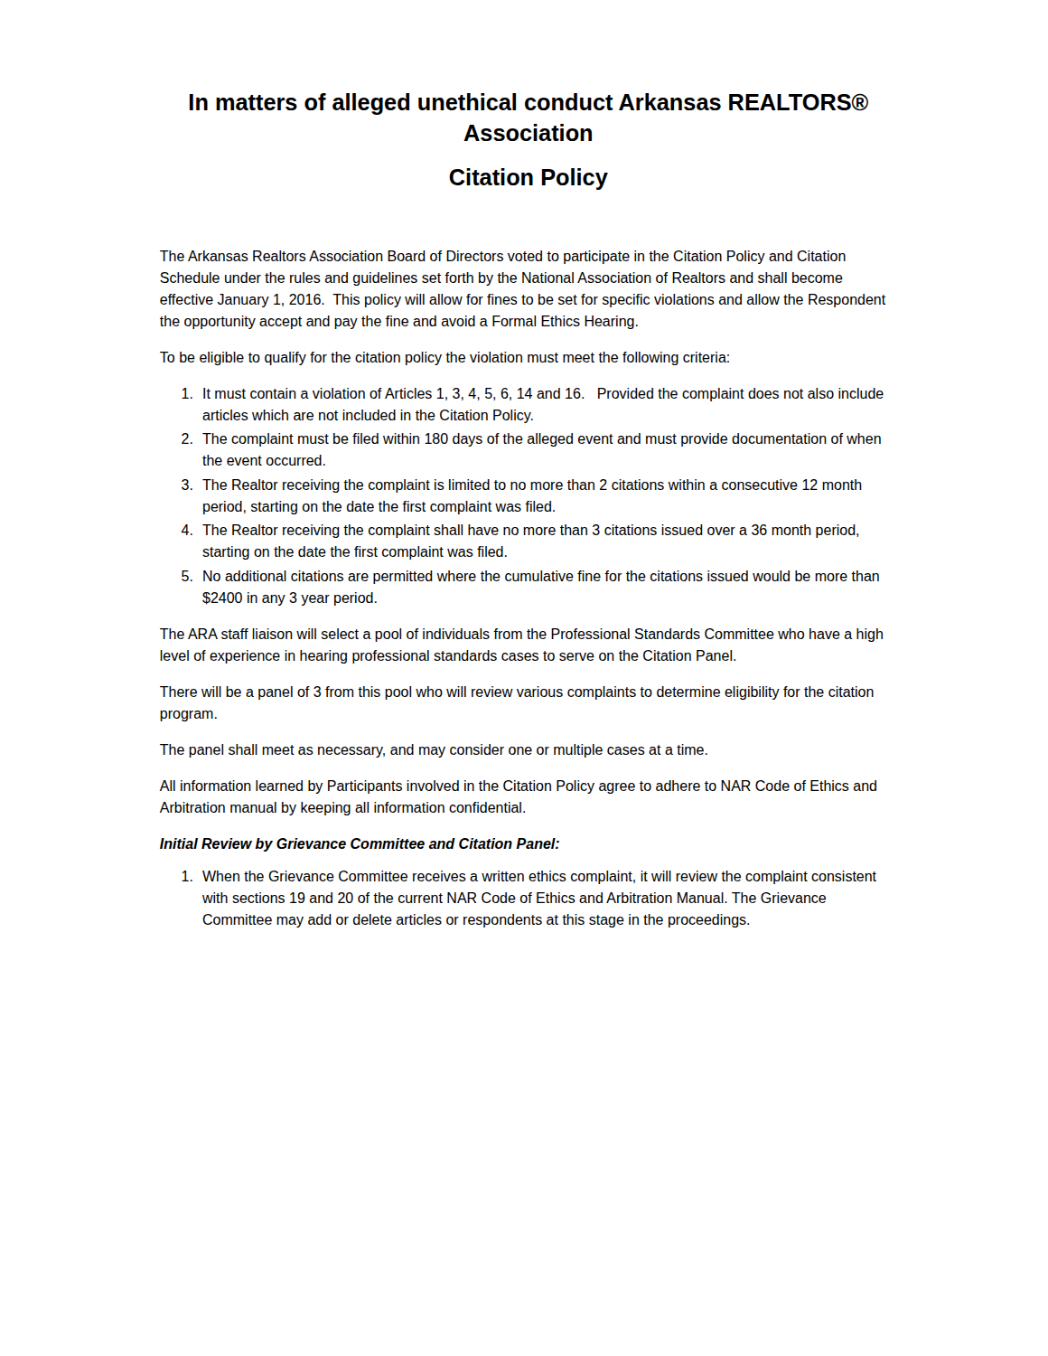In matters of alleged unethical conduct Arkansas REALTORS® Association
Citation Policy
The Arkansas Realtors Association Board of Directors voted to participate in the Citation Policy and Citation Schedule under the rules and guidelines set forth by the National Association of Realtors and shall become effective January 1, 2016. This policy will allow for fines to be set for specific violations and allow the Respondent the opportunity accept and pay the fine and avoid a Formal Ethics Hearing.
To be eligible to qualify for the citation policy the violation must meet the following criteria:
It must contain a violation of Articles 1, 3, 4, 5, 6, 14 and 16. Provided the complaint does not also include articles which are not included in the Citation Policy.
The complaint must be filed within 180 days of the alleged event and must provide documentation of when the event occurred.
The Realtor receiving the complaint is limited to no more than 2 citations within a consecutive 12 month period, starting on the date the first complaint was filed.
The Realtor receiving the complaint shall have no more than 3 citations issued over a 36 month period, starting on the date the first complaint was filed.
No additional citations are permitted where the cumulative fine for the citations issued would be more than $2400 in any 3 year period.
The ARA staff liaison will select a pool of individuals from the Professional Standards Committee who have a high level of experience in hearing professional standards cases to serve on the Citation Panel.
There will be a panel of 3 from this pool who will review various complaints to determine eligibility for the citation program.
The panel shall meet as necessary, and may consider one or multiple cases at a time.
All information learned by Participants involved in the Citation Policy agree to adhere to NAR Code of Ethics and Arbitration manual by keeping all information confidential.
Initial Review by Grievance Committee and Citation Panel:
When the Grievance Committee receives a written ethics complaint, it will review the complaint consistent with sections 19 and 20 of the current NAR Code of Ethics and Arbitration Manual. The Grievance Committee may add or delete articles or respondents at this stage in the proceedings.